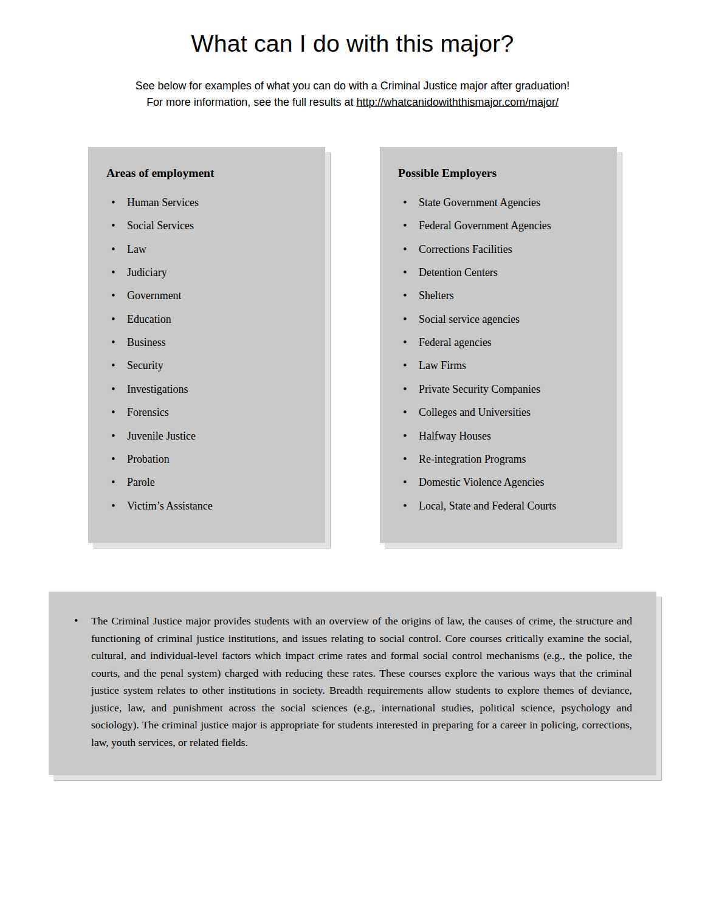What can I do with this major?
See below for examples of what you can do with a Criminal Justice major after graduation!
For more information, see the full results at http://whatcanidowiththismajor.com/major/
Areas of employment
Human Services
Social Services
Law
Judiciary
Government
Education
Business
Security
Investigations
Forensics
Juvenile Justice
Probation
Parole
Victim’s Assistance
Possible Employers
State Government Agencies
Federal Government Agencies
Corrections Facilities
Detention Centers
Shelters
Social service agencies
Federal agencies
Law Firms
Private Security Companies
Colleges and Universities
Halfway Houses
Re-integration Programs
Domestic Violence Agencies
Local, State and Federal Courts
The Criminal Justice major provides students with an overview of the origins of law, the causes of crime, the structure and functioning of criminal justice institutions, and issues relating to social control. Core courses critically examine the social, cultural, and individual-level factors which impact crime rates and formal social control mechanisms (e.g., the police, the courts, and the penal system) charged with reducing these rates. These courses explore the various ways that the criminal justice system relates to other institutions in society. Breadth requirements allow students to explore themes of deviance, justice, law, and punishment across the social sciences (e.g., international studies, political science, psychology and sociology). The criminal justice major is appropriate for students interested in preparing for a career in policing, corrections, law, youth services, or related fields.